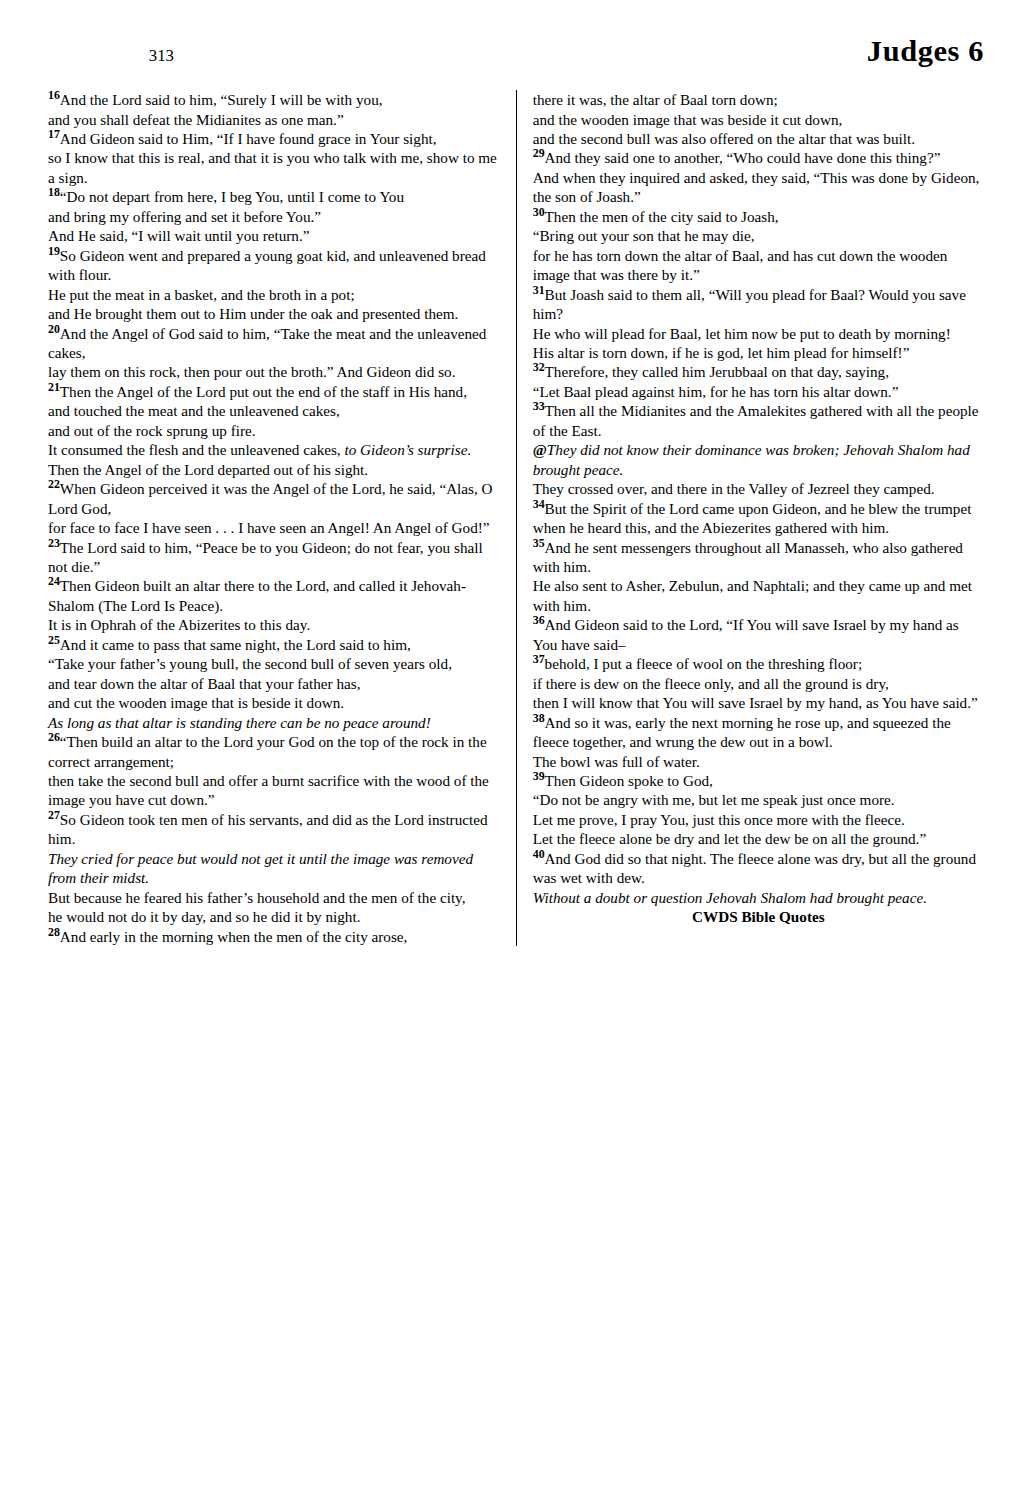313 Judges 6
16 And the Lord said to him, “Surely I will be with you,
and you shall defeat the Midianites as one man.”
17 And Gideon said to Him, “If I have found grace in Your sight,
so I know that this is real, and that it is you who talk with me, show to me a sign.
18“Do not depart from here, I beg You, until I come to You
and bring my offering and set it before You.”
And He said, “I will wait until you return.”
19 So Gideon went and prepared a young goat kid, and unleavened bread with flour.
He put the meat in a basket, and the broth in a pot;
and He brought them out to Him under the oak and presented them.
20 And the Angel of God said to him, “Take the meat and the unleavened cakes,
lay them on this rock, then pour out the broth.” And Gideon did so.
21 Then the Angel of the Lord put out the end of the staff in His hand,
and touched the meat and the unleavened cakes,
and out of the rock sprung up fire.
It consumed the flesh and the unleavened cakes, to Gideon’s surprise.
Then the Angel of the Lord departed out of his sight.
22 When Gideon perceived it was the Angel of the Lord, he said, “Alas, O Lord God,
for face to face I have seen . . . I have seen an Angel! An Angel of God!”
23 The Lord said to him, “Peace be to you Gideon; do not fear, you shall not die.”
24 Then Gideon built an altar there to the Lord, and called it Jehovah-Shalom (The Lord Is Peace).
It is in Ophrah of the Abizerites to this day.
25 And it came to pass that same night, the Lord said to him,
“Take your father’s young bull, the second bull of seven years old,
and tear down the altar of Baal that your father has,
and cut the wooden image that is beside it down.
As long as that altar is standing there can be no peace around!
26“Then build an altar to the Lord your God on the top of the rock in the correct arrangement;
then take the second bull and offer a burnt sacrifice with the wood of the image you have cut down.”
27 So Gideon took ten men of his servants, and did as the Lord instructed him.
They cried for peace but would not get it until the image was removed from their midst.
But because he feared his father’s household and the men of the city,
he would not do it by day, and so he did it by night.
28 And early in the morning when the men of the city arose,
there it was, the altar of Baal torn down;
and the wooden image that was beside it cut down,
and the second bull was also offered on the altar that was built.
29 And they said one to another, “Who could have done this thing?”
And when they inquired and asked, they said, “This was done by Gideon, the son of Joash.”
30 Then the men of the city said to Joash,
“Bring out your son that he may die,
for he has torn down the altar of Baal, and has cut down the wooden image that was there by it.”
31 But Joash said to them all, “Will you plead for Baal? Would you save him?
He who will plead for Baal, let him now be put to death by morning!
His altar is torn down, if he is god, let him plead for himself!”
32 Therefore, they called him Jerubbaal on that day, saying,
“Let Baal plead against him, for he has torn his altar down.”
33 Then all the Midianites and the Amalekites gathered with all the people of the East.
@They did not know their dominance was broken; Jehovah Shalom had brought peace.
They crossed over, and there in the Valley of Jezreel they camped.
34 But the Spirit of the Lord came upon Gideon, and he blew the trumpet when he heard this, and the Abiezerites gathered with him.
35 And he sent messengers throughout all Manasseh, who also gathered with him.
He also sent to Asher, Zebulun, and Naphtali; and they came up and met with him.
36 And Gideon said to the Lord, “If You will save Israel by my hand as You have said–
37behold, I put a fleece of wool on the threshing floor;
if there is dew on the fleece only, and all the ground is dry,
then I will know that You will save Israel by my hand, as You have said.”
38 And so it was, early the next morning he rose up, and squeezed the fleece together, and wrung the dew out in a bowl.
The bowl was full of water.
39 Then Gideon spoke to God,
“Do not be angry with me, but let me speak just once more.
Let me prove, I pray You, just this once more with the fleece.
Let the fleece alone be dry and let the dew be on all the ground.”
40 And God did so that night. The fleece alone was dry, but all the ground was wet with dew.
Without a doubt or question Jehovah Shalom had brought peace.
CWDS Bible Quotes